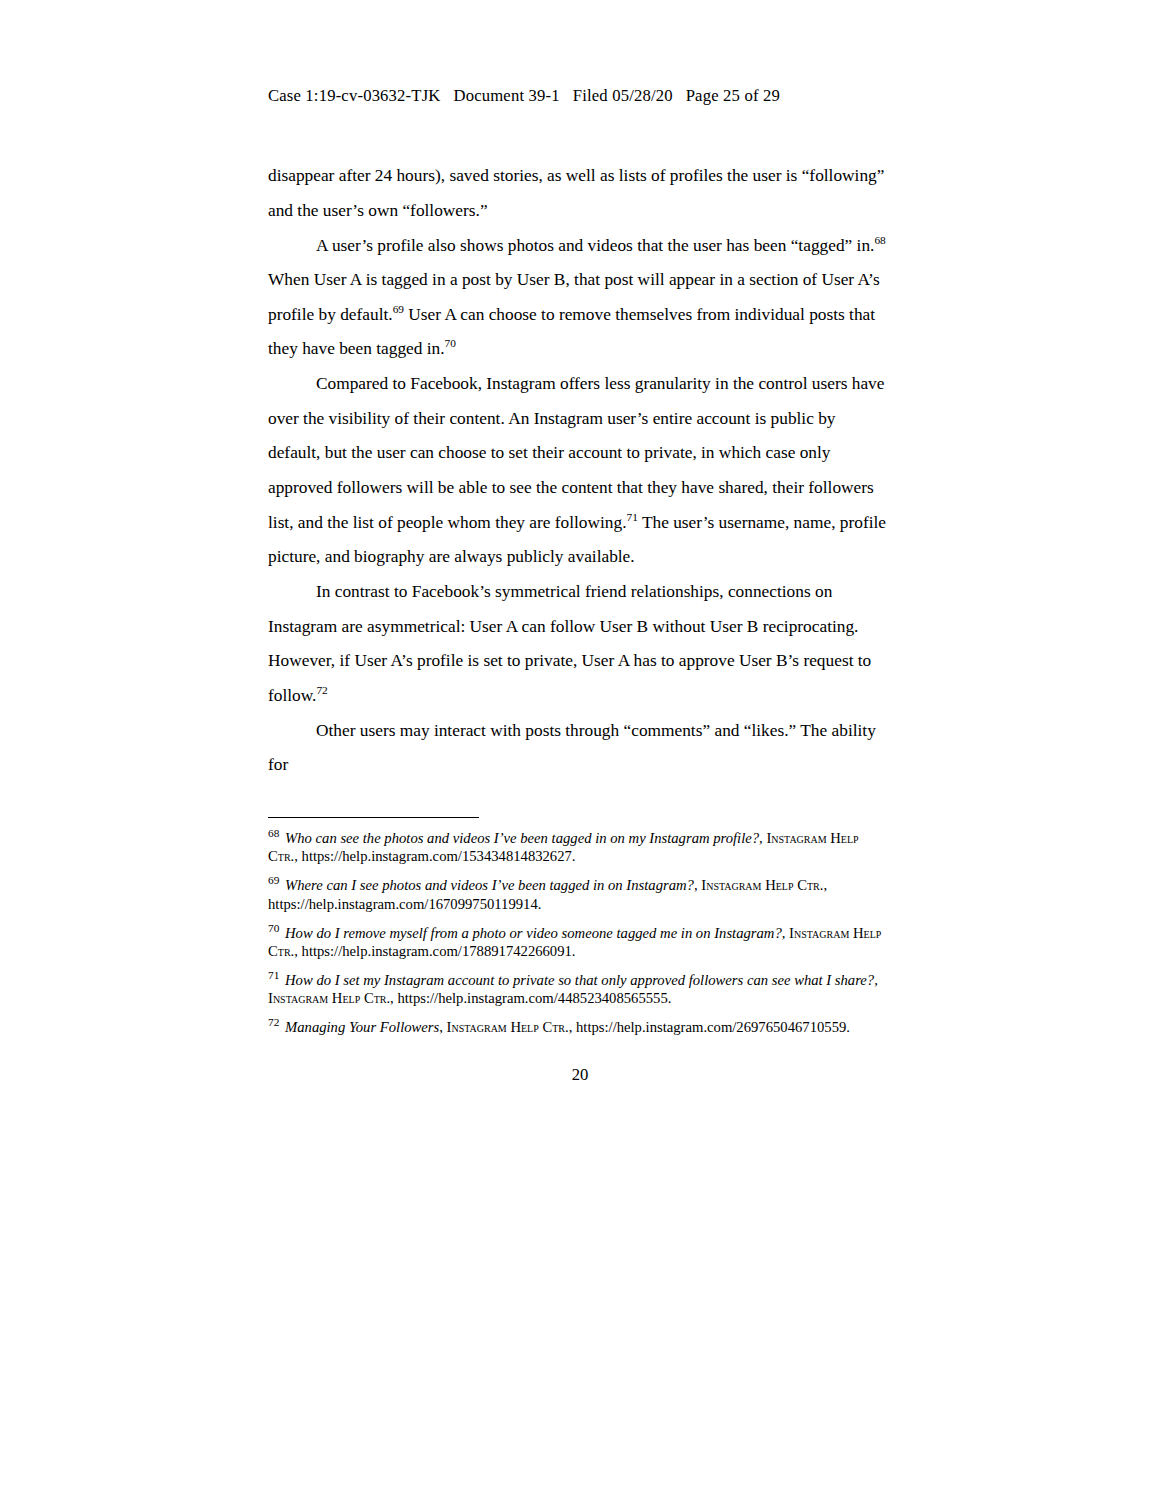Case 1:19-cv-03632-TJK Document 39-1 Filed 05/28/20 Page 25 of 29
disappear after 24 hours), saved stories, as well as lists of profiles the user is “following” and the user’s own “followers.”
A user’s profile also shows photos and videos that the user has been “tagged” in.68 When User A is tagged in a post by User B, that post will appear in a section of User A’s profile by default.69 User A can choose to remove themselves from individual posts that they have been tagged in.70
Compared to Facebook, Instagram offers less granularity in the control users have over the visibility of their content. An Instagram user’s entire account is public by default, but the user can choose to set their account to private, in which case only approved followers will be able to see the content that they have shared, their followers list, and the list of people whom they are following.71 The user’s username, name, profile picture, and biography are always publicly available.
In contrast to Facebook’s symmetrical friend relationships, connections on Instagram are asymmetrical: User A can follow User B without User B reciprocating. However, if User A’s profile is set to private, User A has to approve User B’s request to follow.72
Other users may interact with posts through “comments” and “likes.” The ability for
68 Who can see the photos and videos I’ve been tagged in on my Instagram profile?, Instagram Help Ctr., https://help.instagram.com/153434814832627.
69 Where can I see photos and videos I’ve been tagged in on Instagram?, Instagram Help Ctr., https://help.instagram.com/167099750119914.
70 How do I remove myself from a photo or video someone tagged me in on Instagram?, Instagram Help Ctr., https://help.instagram.com/178891742266091.
71 How do I set my Instagram account to private so that only approved followers can see what I share?, Instagram Help Ctr., https://help.instagram.com/448523408565555.
72 Managing Your Followers, Instagram Help Ctr., https://help.instagram.com/269765046710559.
20